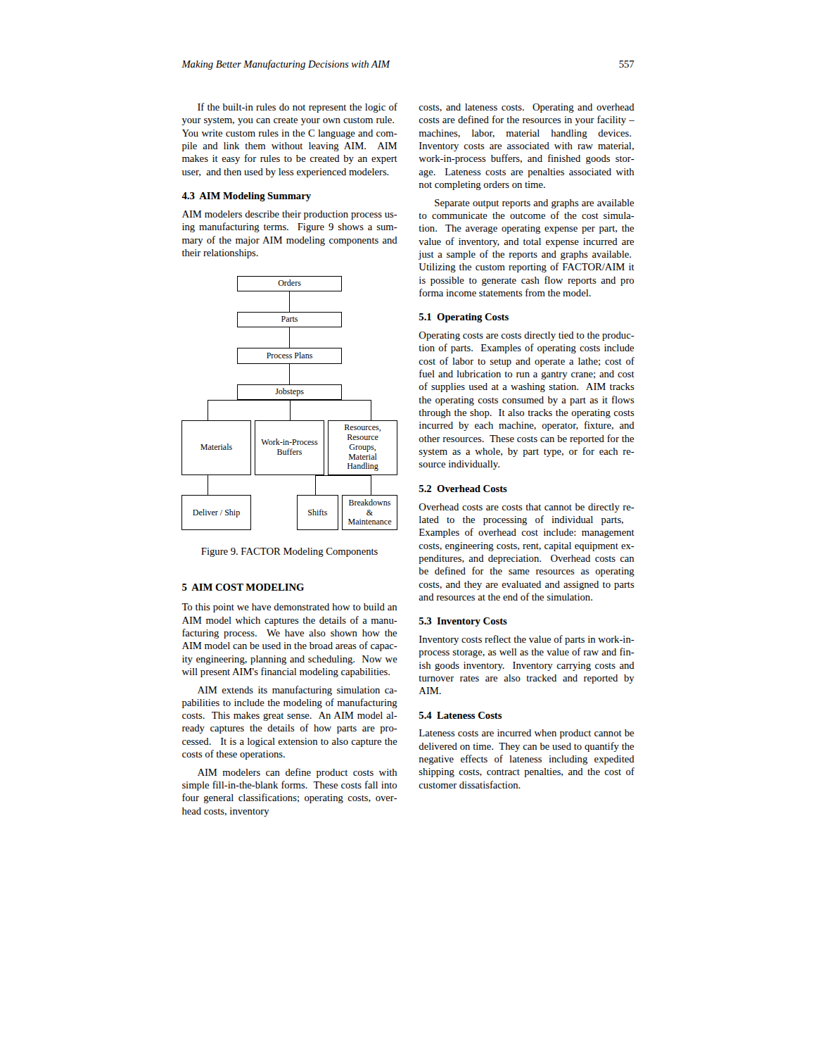Making Better Manufacturing Decisions with AIM
557
If the built-in rules do not represent the logic of your system, you can create your own custom rule. You write custom rules in the C language and compile and link them without leaving AIM. AIM makes it easy for rules to be created by an expert user, and then used by less experienced modelers.
4.3 AIM Modeling Summary
AIM modelers describe their production process using manufacturing terms. Figure 9 shows a summary of the major AIM modeling components and their relationships.
Orders
Parts
Process Plans
Jobsteps
Materials
Work-in-Process
Buffers
Resources,
Resource Groups,
Material Handling
Deliver / Ship
Shifts
Breakdowns &
Maintenance
Figure 9. FACTOR Modeling Components
5 AIM COST MODELING
To this point we have demonstrated how to build an AIM model which captures the details of a manufacturing process. We have also shown how the AIM model can be used in the broad areas of capacity engineering, planning and scheduling. Now we will present AIM's financial modeling capabilities.
AIM extends its manufacturing simulation capabilities to include the modeling of manufacturing costs. This makes great sense. An AIM model already captures the details of how parts are processed. It is a logical extension to also capture the costs of these operations.
AIM modelers can define product costs with simple fill-in-the-blank forms. These costs fall into four general classifications; operating costs, overhead costs, inventory
costs, and lateness costs. Operating and overhead costs are defined for the resources in your facility – machines, labor, material handling devices. Inventory costs are associated with raw material, work-in-process buffers, and finished goods storage. Lateness costs are penalties associated with not completing orders on time.
Separate output reports and graphs are available to communicate the outcome of the cost simulation. The average operating expense per part, the value of inventory, and total expense incurred are just a sample of the reports and graphs available. Utilizing the custom reporting of FACTOR/AIM it is possible to generate cash flow reports and pro forma income statements from the model.
5.1 Operating Costs
Operating costs are costs directly tied to the production of parts. Examples of operating costs include cost of labor to setup and operate a lathe; cost of fuel and lubrication to run a gantry crane; and cost of supplies used at a washing station. AIM tracks the operating costs consumed by a part as it flows through the shop. It also tracks the operating costs incurred by each machine, operator, fixture, and other resources. These costs can be reported for the system as a whole, by part type, or for each resource individually.
5.2 Overhead Costs
Overhead costs are costs that cannot be directly related to the processing of individual parts, Examples of overhead cost include: management costs, engineering costs, rent, capital equipment expenditures, and depreciation. Overhead costs can be defined for the same resources as operating costs, and they are evaluated and assigned to parts and resources at the end of the simulation.
5.3 Inventory Costs
Inventory costs reflect the value of parts in work-in-process storage, as well as the value of raw and finish goods inventory. Inventory carrying costs and turnover rates are also tracked and reported by AIM.
5.4 Lateness Costs
Lateness costs are incurred when product cannot be delivered on time. They can be used to quantify the negative effects of lateness including expedited shipping costs, contract penalties, and the cost of customer dissatisfaction.